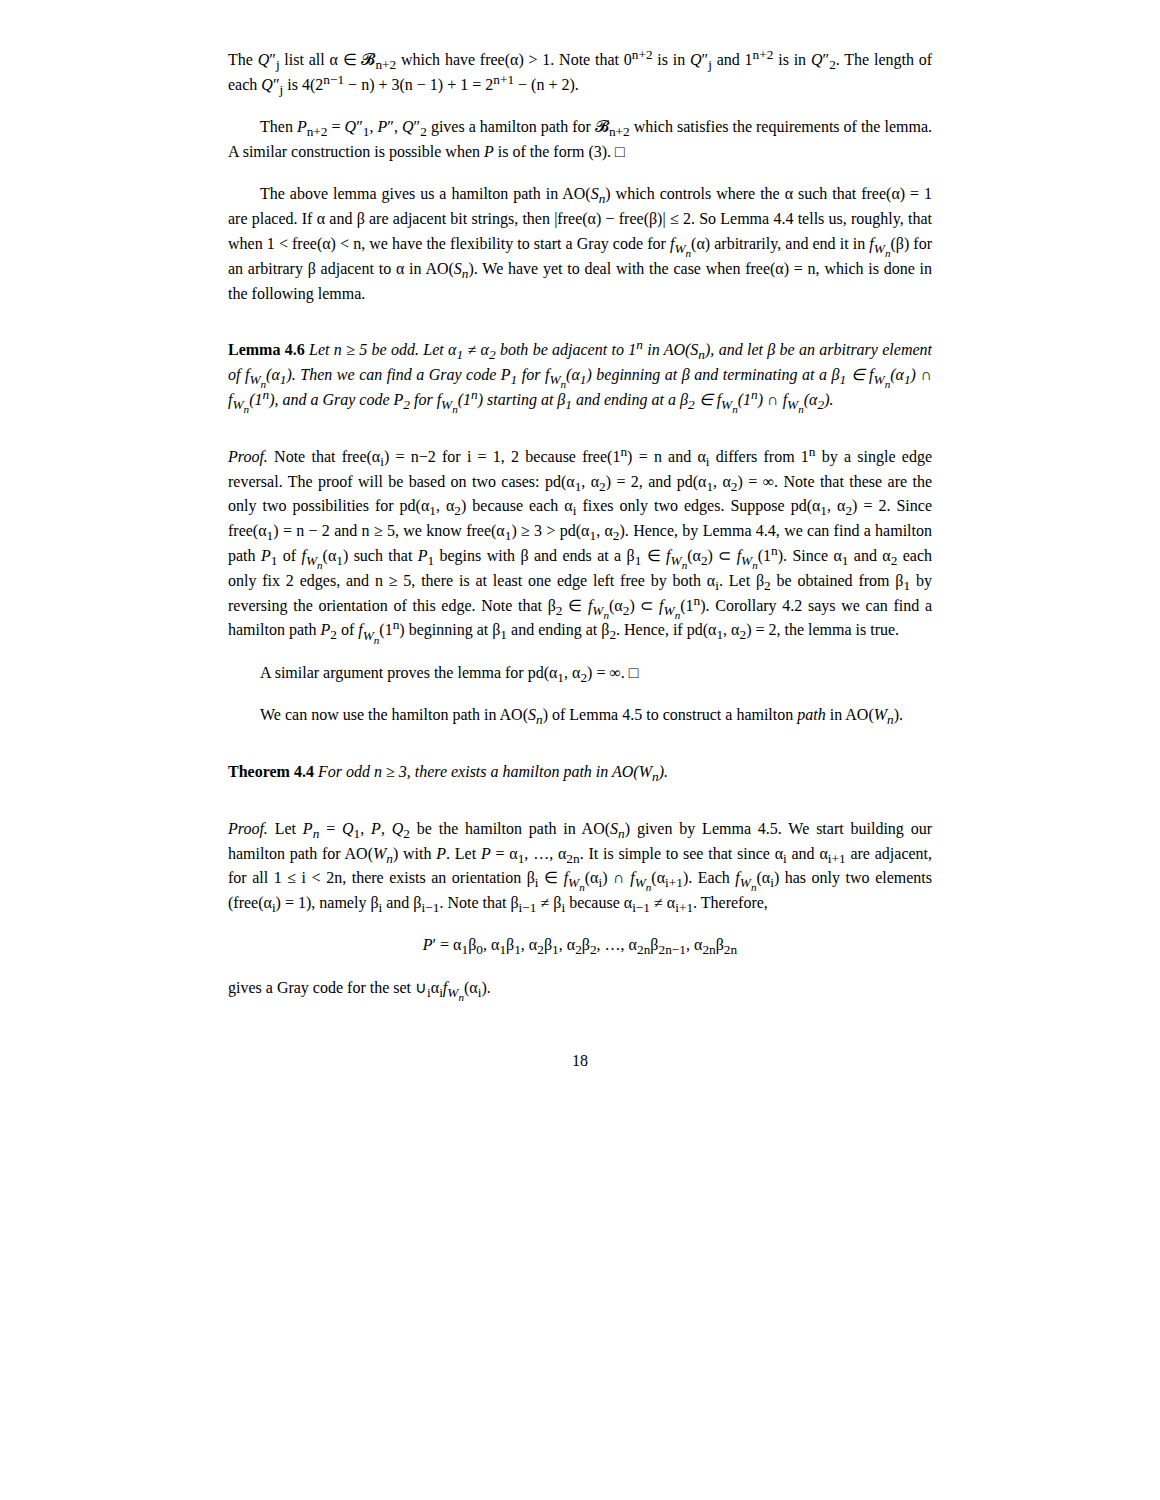The Q″j list all α ∈ 𝓑n+2 which have free(α) > 1. Note that 0n+2 is in Q″j and 1n+2 is in Q″2. The length of each Q″j is 4(2n−1 − n) + 3(n − 1) + 1 = 2n+1 − (n + 2).
Then Pn+2 = Q″1, P″, Q″2 gives a hamilton path for 𝓑n+2 which satisfies the requirements of the lemma. A similar construction is possible when P is of the form (3). □
The above lemma gives us a hamilton path in AO(Sn) which controls where the α such that free(α) = 1 are placed. If α and β are adjacent bit strings, then |free(α) − free(β)| ≤ 2. So Lemma 4.4 tells us, roughly, that when 1 < free(α) < n, we have the flexibility to start a Gray code for fWn(α) arbitrarily, and end it in fWn(β) for an arbitrary β adjacent to α in AO(Sn). We have yet to deal with the case when free(α) = n, which is done in the following lemma.
Lemma 4.6 Let n ≥ 5 be odd. Let α1 ≠ α2 both be adjacent to 1n in AO(Sn), and let β be an arbitrary element of fWn(α1). Then we can find a Gray code P1 for fWn(α1) beginning at β and terminating at a β1 ∈ fWn(α1) ∩ fWn(1n), and a Gray code P2 for fWn(1n) starting at β1 and ending at a β2 ∈ fWn(1n) ∩ fWn(α2).
Proof. Note that free(αi) = n−2 for i = 1, 2 because free(1n) = n and αi differs from 1n by a single edge reversal. The proof will be based on two cases: pd(α1, α2) = 2, and pd(α1, α2) = ∞. Note that these are the only two possibilities for pd(α1, α2) because each αi fixes only two edges. Suppose pd(α1, α2) = 2. Since free(α1) = n − 2 and n ≥ 5, we know free(α1) ≥ 3 > pd(α1, α2). Hence, by Lemma 4.4, we can find a hamilton path P1 of fWn(α1) such that P1 begins with β and ends at a β1 ∈ fWn(α2) ⊂ fWn(1n). Since α1 and α2 each only fix 2 edges, and n ≥ 5, there is at least one edge left free by both αi. Let β2 be obtained from β1 by reversing the orientation of this edge. Note that β2 ∈ fWn(α2) ⊂ fWn(1n). Corollary 4.2 says we can find a hamilton path P2 of fWn(1n) beginning at β1 and ending at β2. Hence, if pd(α1, α2) = 2, the lemma is true.
A similar argument proves the lemma for pd(α1, α2) = ∞. □
We can now use the hamilton path in AO(Sn) of Lemma 4.5 to construct a hamilton path in AO(Wn).
Theorem 4.4 For odd n ≥ 3, there exists a hamilton path in AO(Wn).
Proof. Let Pn = Q1, P, Q2 be the hamilton path in AO(Sn) given by Lemma 4.5. We start building our hamilton path for AO(Wn) with P. Let P = α1, …, α2n. It is simple to see that since αi and αi+1 are adjacent, for all 1 ≤ i < 2n, there exists an orientation βi ∈ fWn(αi) ∩ fWn(αi+1). Each fWn(αi) has only two elements (free(αi) = 1), namely βi and βi−1. Note that βi−1 ≠ βi because αi−1 ≠ αi+1. Therefore,
P′ = α1β0, α1β1, α2β1, α2β2, …, α2nβ2n−1, α2nβ2n
gives a Gray code for the set ∪iαifWn(αi).
18